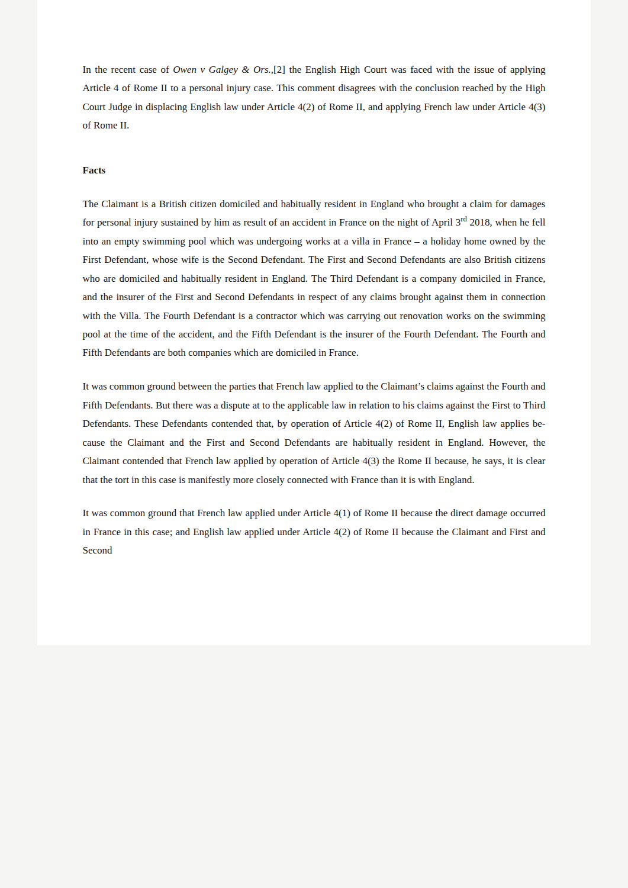In the recent case of Owen v Galgey & Ors.,[2] the English High Court was faced with the issue of applying Article 4 of Rome II to a personal injury case. This comment disagrees with the conclusion reached by the High Court Judge in displacing English law under Article 4(2) of Rome II, and applying French law under Article 4(3) of Rome II.
Facts
The Claimant is a British citizen domiciled and habitually resident in England who brought a claim for damages for personal injury sustained by him as result of an accident in France on the night of April 3rd 2018, when he fell into an empty swimming pool which was undergoing works at a villa in France – a holiday home owned by the First Defendant, whose wife is the Second Defendant. The First and Second Defendants are also British citizens who are domiciled and habitually resident in England. The Third Defendant is a company domiciled in France, and the insurer of the First and Second Defendants in respect of any claims brought against them in connection with the Villa. The Fourth Defendant is a contractor which was carrying out renovation works on the swimming pool at the time of the accident, and the Fifth Defendant is the insurer of the Fourth Defendant. The Fourth and Fifth Defendants are both companies which are domiciled in France.
It was common ground between the parties that French law applied to the Claimant’s claims against the Fourth and Fifth Defendants. But there was a dispute at to the applicable law in relation to his claims against the First to Third Defendants. These Defendants contended that, by operation of Article 4(2) of Rome II, English law applies because the Claimant and the First and Second Defendants are habitually resident in England. However, the Claimant contended that French law applied by operation of Article 4(3) the Rome II because, he says, it is clear that the tort in this case is manifestly more closely connected with France than it is with England.
It was common ground that French law applied under Article 4(1) of Rome II because the direct damage occurred in France in this case; and English law applied under Article 4(2) of Rome II because the Claimant and First and Second